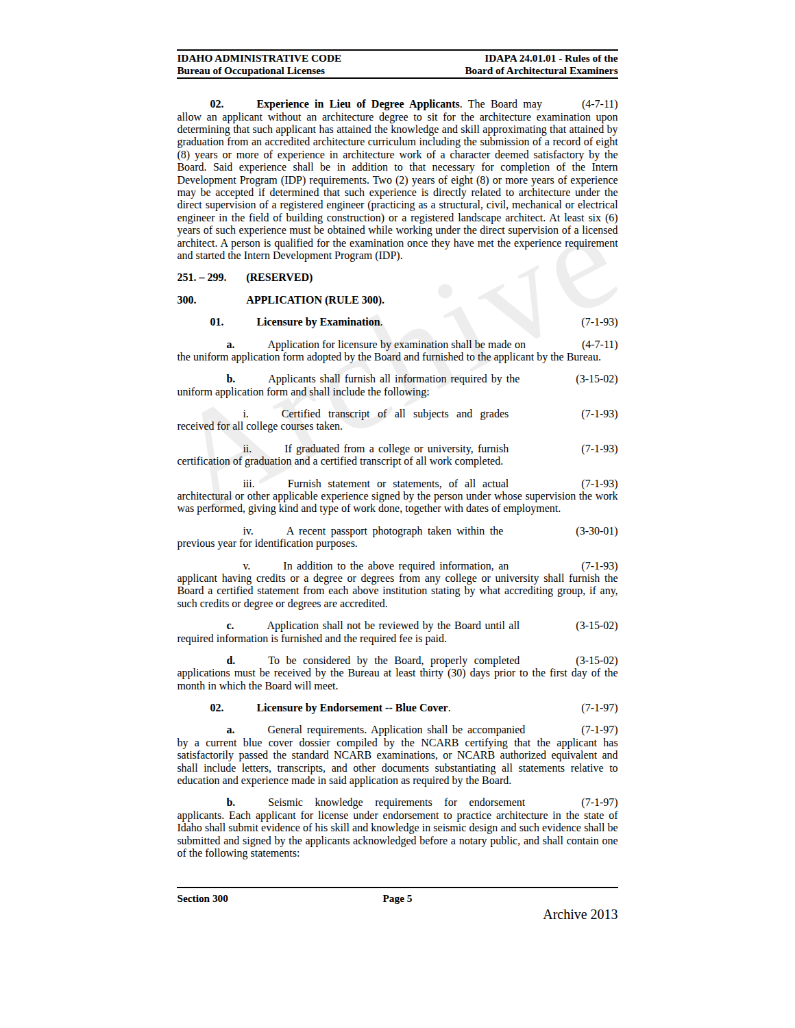Archive
| IDAHO ADMINISTRATIVE CODE Bureau of Occupational Licenses | IDAPA 24.01.01 - Rules of the Board of Architectural Examiners |
(4-7-11) 02.   Experience in Lieu of Degree Applicants. The Board may allow an applicant without an architecture degree to sit for the architecture examination upon determining that such applicant has attained the knowledge and skill approximating that attained by graduation from an accredited architecture curriculum including the submission of a record of eight (8) years or more of experience in architecture work of a character deemed satisfactory by the Board. Said experience shall be in addition to that necessary for completion of the Intern Development Program (IDP) requirements. Two (2) years of eight (8) or more years of experience may be accepted if determined that such experience is directly related to architecture under the direct supervision of a registered engineer (practicing as a structural, civil, mechanical or electrical engineer in the field of building construction) or a registered landscape architect. At least six (6) years of such experience must be obtained while working under the direct supervision of a licensed architect. A person is qualified for the examination once they have met the experience requirement and started the Intern Development Program (IDP).
251. – 299.(RESERVED)
300. APPLICATION (RULE 300).
(7-1-93) 01.   Licensure by Examination.
(4-7-11) a.   Application for licensure by examination shall be made on the uniform application form adopted by the Board and furnished to the applicant by the Bureau.
(3-15-02) b.   Applicants shall furnish all information required by the uniform application form and shall include the following:
(7-1-93) i.   Certified transcript of all subjects and grades received for all college courses taken.
(7-1-93) ii.   If graduated from a college or university, furnish certification of graduation and a certified transcript of all work completed.
(7-1-93) iii.   Furnish statement or statements, of all actual architectural or other applicable experience signed by the person under whose supervision the work was performed, giving kind and type of work done, together with dates of employment.
(3-30-01) iv.   A recent passport photograph taken within the previous year for identification purposes.
(7-1-93) v.   In addition to the above required information, an applicant having credits or a degree or degrees from any college or university shall furnish the Board a certified statement from each above institution stating by what accrediting group, if any, such credits or degree or degrees are accredited.
(3-15-02) c.   Application shall not be reviewed by the Board until all required information is furnished and the required fee is paid.
(3-15-02) d.   To be considered by the Board, properly completed applications must be received by the Bureau at least thirty (30) days prior to the first day of the month in which the Board will meet.
(7-1-97) 02.   Licensure by Endorsement -- Blue Cover.
(7-1-97) a.   General requirements. Application shall be accompanied by a current blue cover dossier compiled by the NCARB certifying that the applicant has satisfactorily passed the standard NCARB examinations, or NCARB authorized equivalent and shall include letters, transcripts, and other documents substantiating all statements relative to education and experience made in said application as required by the Board.
(7-1-97) b.   Seismic knowledge requirements for endorsement applicants. Each applicant for license under endorsement to practice architecture in the state of Idaho shall submit evidence of his skill and knowledge in seismic design and such evidence shall be submitted and signed by the applicants acknowledged before a notary public, and shall contain one of the following statements:
| Section 300 | Page 5 | |
Archive 2013